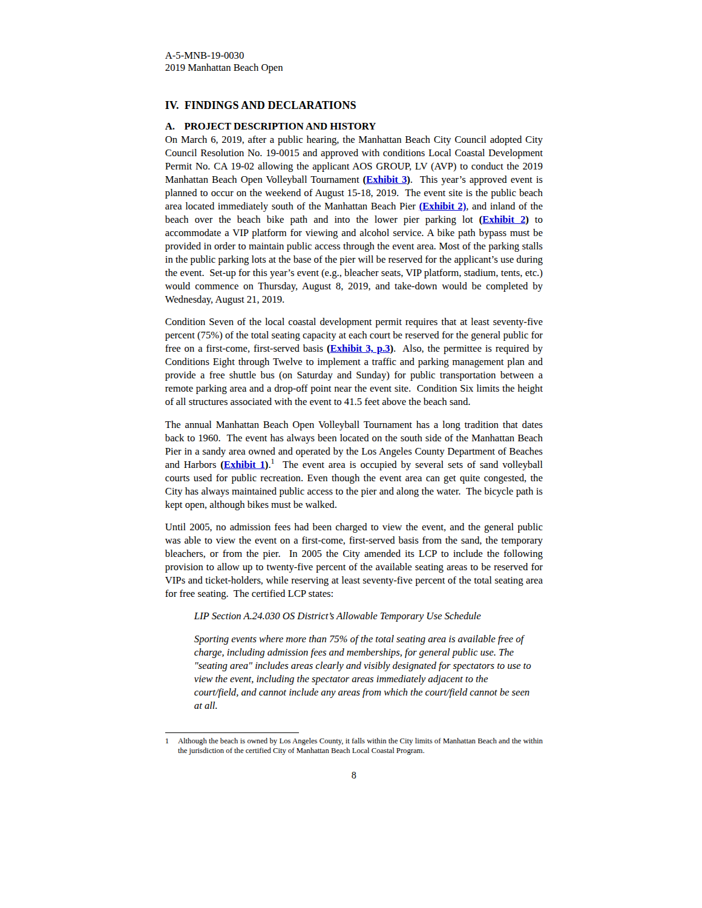A-5-MNB-19-0030
2019 Manhattan Beach Open
IV. FINDINGS AND DECLARATIONS
A. PROJECT DESCRIPTION AND HISTORY
On March 6, 2019, after a public hearing, the Manhattan Beach City Council adopted City Council Resolution No. 19-0015 and approved with conditions Local Coastal Development Permit No. CA 19-02 allowing the applicant AOS GROUP, LV (AVP) to conduct the 2019 Manhattan Beach Open Volleyball Tournament (Exhibit 3). This year’s approved event is planned to occur on the weekend of August 15-18, 2019. The event site is the public beach area located immediately south of the Manhattan Beach Pier (Exhibit 2), and inland of the beach over the beach bike path and into the lower pier parking lot (Exhibit 2) to accommodate a VIP platform for viewing and alcohol service. A bike path bypass must be provided in order to maintain public access through the event area. Most of the parking stalls in the public parking lots at the base of the pier will be reserved for the applicant’s use during the event. Set-up for this year’s event (e.g., bleacher seats, VIP platform, stadium, tents, etc.) would commence on Thursday, August 8, 2019, and take-down would be completed by Wednesday, August 21, 2019.
Condition Seven of the local coastal development permit requires that at least seventy-five percent (75%) of the total seating capacity at each court be reserved for the general public for free on a first-come, first-served basis (Exhibit 3, p.3). Also, the permittee is required by Conditions Eight through Twelve to implement a traffic and parking management plan and provide a free shuttle bus (on Saturday and Sunday) for public transportation between a remote parking area and a drop-off point near the event site. Condition Six limits the height of all structures associated with the event to 41.5 feet above the beach sand.
The annual Manhattan Beach Open Volleyball Tournament has a long tradition that dates back to 1960. The event has always been located on the south side of the Manhattan Beach Pier in a sandy area owned and operated by the Los Angeles County Department of Beaches and Harbors (Exhibit 1).1 The event area is occupied by several sets of sand volleyball courts used for public recreation. Even though the event area can get quite congested, the City has always maintained public access to the pier and along the water. The bicycle path is kept open, although bikes must be walked.
Until 2005, no admission fees had been charged to view the event, and the general public was able to view the event on a first-come, first-served basis from the sand, the temporary bleachers, or from the pier. In 2005 the City amended its LCP to include the following provision to allow up to twenty-five percent of the available seating areas to be reserved for VIPs and ticket-holders, while reserving at least seventy-five percent of the total seating area for free seating. The certified LCP states:
LIP Section A.24.030 OS District’s Allowable Temporary Use Schedule
Sporting events where more than 75% of the total seating area is available free of charge, including admission fees and memberships, for general public use. The "seating area" includes areas clearly and visibly designated for spectators to use to view the event, including the spectator areas immediately adjacent to the court/field, and cannot include any areas from which the court/field cannot be seen at all.
1
Although the beach is owned by Los Angeles County, it falls within the City limits of Manhattan Beach and the within the jurisdiction of the certified City of Manhattan Beach Local Coastal Program.
8